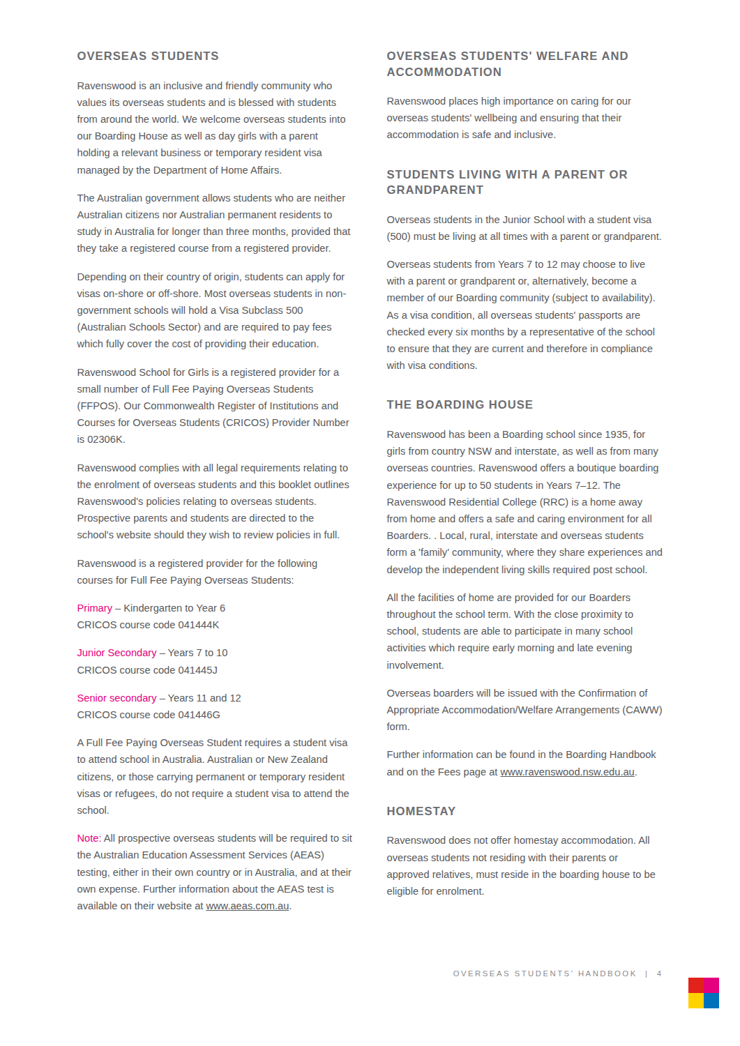Overseas Students
Ravenswood is an inclusive and friendly community who values its overseas students and is blessed with students from around the world. We welcome overseas students into our Boarding House as well as day girls with a parent holding a relevant business or temporary resident visa managed by the Department of Home Affairs.
The Australian government allows students who are neither Australian citizens nor Australian permanent residents to study in Australia for longer than three months, provided that they take a registered course from a registered provider.
Depending on their country of origin, students can apply for visas on-shore or off-shore. Most overseas students in non-government schools will hold a Visa Subclass 500 (Australian Schools Sector) and are required to pay fees which fully cover the cost of providing their education.
Ravenswood School for Girls is a registered provider for a small number of Full Fee Paying Overseas Students (FFPOS). Our Commonwealth Register of Institutions and Courses for Overseas Students (CRICOS) Provider Number is 02306K.
Ravenswood complies with all legal requirements relating to the enrolment of overseas students and this booklet outlines Ravenswood's policies relating to overseas students. Prospective parents and students are directed to the school's website should they wish to review policies in full.
Ravenswood is a registered provider for the following courses for Full Fee Paying Overseas Students:
Primary – Kindergarten to Year 6
CRICOS course code 041444K
Junior Secondary – Years 7 to 10
CRICOS course code 041445J
Senior secondary – Years 11 and 12
CRICOS course code 041446G
A Full Fee Paying Overseas Student requires a student visa to attend school in Australia. Australian or New Zealand citizens, or those carrying permanent or temporary resident visas or refugees, do not require a student visa to attend the school.
Note: All prospective overseas students will be required to sit the Australian Education Assessment Services (AEAS) testing, either in their own country or in Australia, and at their own expense. Further information about the AEAS test is available on their website at www.aeas.com.au.
Overseas Students' Welfare and Accommodation
Ravenswood places high importance on caring for our overseas students' wellbeing and ensuring that their accommodation is safe and inclusive.
Students Living with a Parent or Grandparent
Overseas students in the Junior School with a student visa (500) must be living at all times with a parent or grandparent.
Overseas students from Years 7 to 12 may choose to live with a parent or grandparent or, alternatively, become a member of our Boarding community (subject to availability). As a visa condition, all overseas students' passports are checked every six months by a representative of the school to ensure that they are current and therefore in compliance with visa conditions.
The Boarding House
Ravenswood has been a Boarding school since 1935, for girls from country NSW and interstate, as well as from many overseas countries. Ravenswood offers a boutique boarding experience for up to 50 students in Years 7–12. The Ravenswood Residential College (RRC) is a home away from home and offers a safe and caring environment for all Boarders. . Local, rural, interstate and overseas students form a 'family' community, where they share experiences and develop the independent living skills required post school.
All the facilities of home are provided for our Boarders throughout the school term. With the close proximity to school, students are able to participate in many school activities which require early morning and late evening involvement.
Overseas boarders will be issued with the Confirmation of Appropriate Accommodation/Welfare Arrangements (CAWW) form.
Further information can be found in the Boarding Handbook and on the Fees page at www.ravenswood.nsw.edu.au.
Homestay
Ravenswood does not offer homestay accommodation. All overseas students not residing with their parents or approved relatives, must reside in the boarding house to be eligible for enrolment.
Overseas Students' Handbook | 4